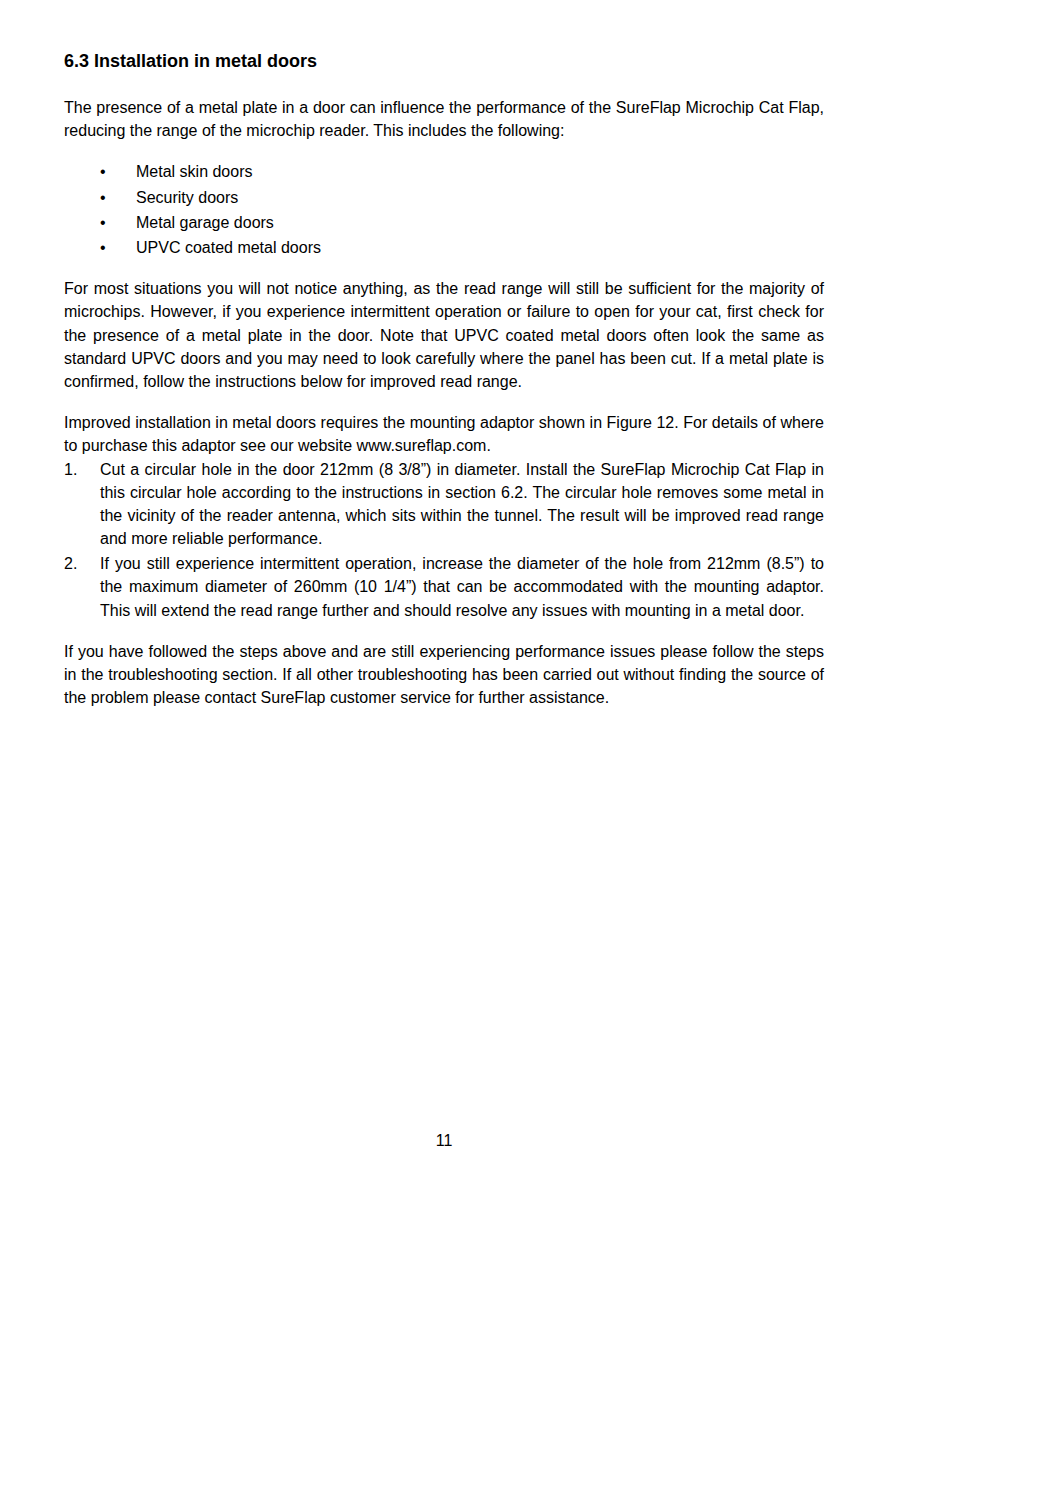6.3 Installation in metal doors
The presence of a metal plate in a door can influence the performance of the SureFlap Microchip Cat Flap, reducing the range of the microchip reader. This includes the following:
Metal skin doors
Security doors
Metal garage doors
UPVC coated metal doors
For most situations you will not notice anything, as the read range will still be sufficient for the majority of microchips. However, if you experience intermittent operation or failure to open for your cat, first check for the presence of a metal plate in the door. Note that UPVC coated metal doors often look the same as standard UPVC doors and you may need to look carefully where the panel has been cut. If a metal plate is confirmed, follow the instructions below for improved read range.
Improved installation in metal doors requires the mounting adaptor shown in Figure 12. For details of where to purchase this adaptor see our website www.sureflap.com.
Cut a circular hole in the door 212mm (8 3/8”) in diameter. Install the SureFlap Microchip Cat Flap in this circular hole according to the instructions in section 6.2. The circular hole removes some metal in the vicinity of the reader antenna, which sits within the tunnel. The result will be improved read range and more reliable performance.
If you still experience intermittent operation, increase the diameter of the hole from 212mm (8.5”) to the maximum diameter of 260mm (10 1/4”) that can be accommodated with the mounting adaptor. This will extend the read range further and should resolve any issues with mounting in a metal door.
If you have followed the steps above and are still experiencing performance issues please follow the steps in the troubleshooting section. If all other troubleshooting has been carried out without finding the source of the problem please contact SureFlap customer service for further assistance.
11